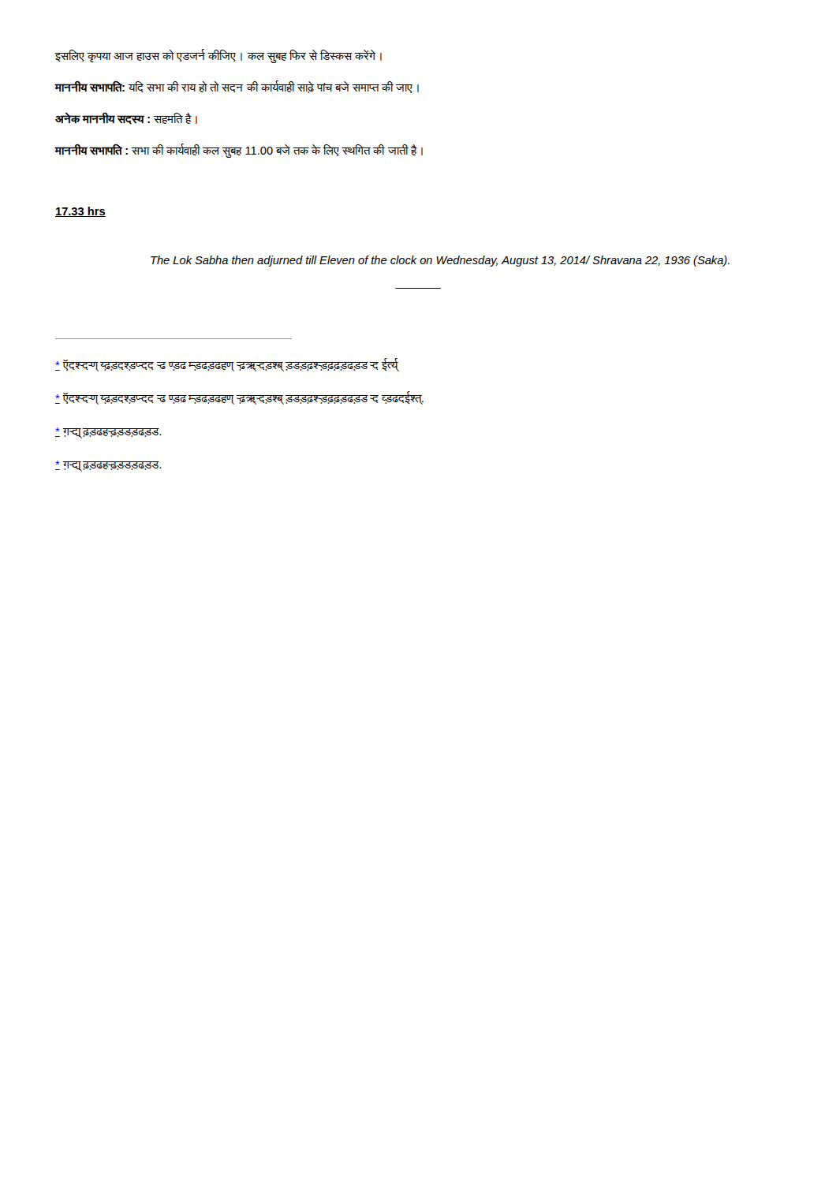इसलिए कृपया आज हाउस को एडजर्न कीजिए। कल सुबह फिर से डिस्कस करेंगे।
माननीय सभापति: यदि सभा की राय हो तो सदन की कार्यवाही साढ़े पांच बजे समाप्त की जाए।
अनेक माननीय सदस्य : सहमति है।
माननीय सभापति : सभा की कार्यवाही कल सुबह 11.00 बजे तक के लिए स्थगित की जाती है।
17.33 hrs
The Lok Sabha then adjurned till Eleven of the clock on Wednesday, August 13, 2014/ Shravana 22, 1936 (Saka).
_______
* ऍदश्ऱ्दऱ्ण् य्ढ़ड़दश्ड़प्ऱ्दद ऱ्ढ ण्ड़ढ म्ऱ्ड़ढड़ढहण् ऱ्ढ़ऋ्ऱ्दड़श्ब् ड़डड़ढ़श्ऱ्ड़ढ़ढ़ड़ढड़ड ऱ्द ईर्त्य्
* ऍदश्ऱ्दऱ्ण् य्ढ़ड़दश्ड़प्ऱ्दद ऱ्ढ ण्ड़ढ म्ऱ्ड़ढड़ढहण् ऱ्ढ़ऋ्ऱ्दड़श्ब् ड़डड़ढ़श्ऱ्ड़ढ़ढ़ड़ढड़ड ऱ्द व्ड़ढदईश्त्.
* ग़ऱ्द्य् ढ़ड़ढहऱ्ढ़ड़डड़ढड़ड.
* ग़ऱ्द्य् ढ़ड़ढहऱ्ढ़ड़डड़ढड़ड.